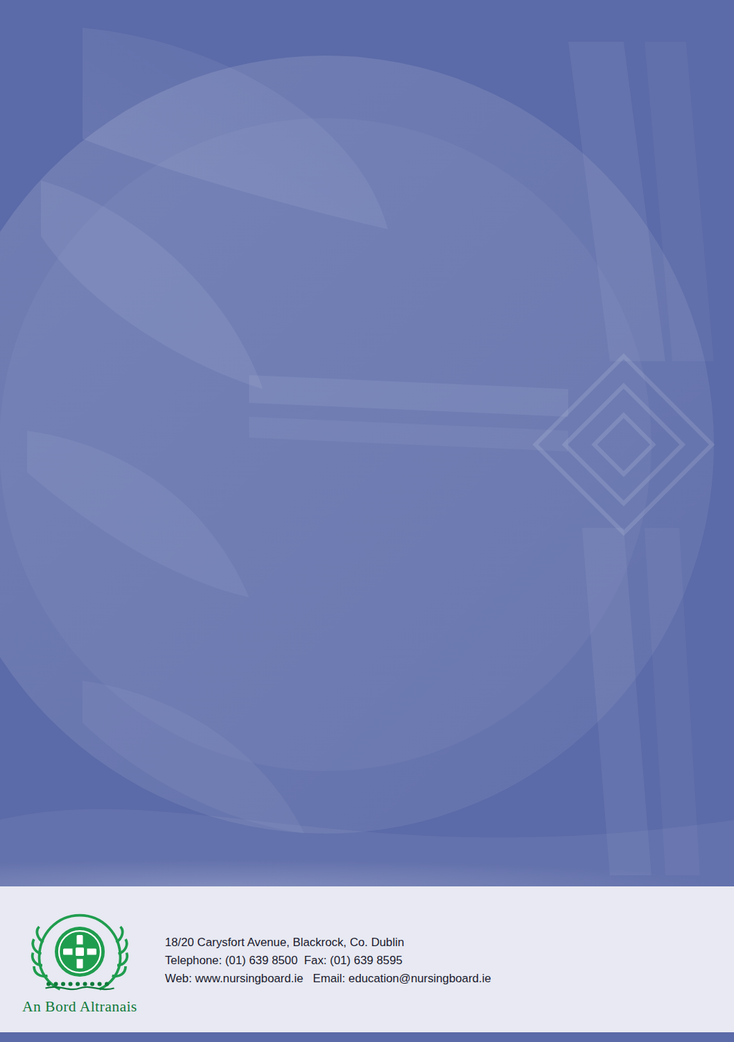An Bord Altranais
18/20 Carysfort Avenue, Blackrock, Co. Dublin Telephone: (01) 639 8500 Fax: (01) 639 8595 Web: www.nursingboard.ie Email: education@nursingboard.ie